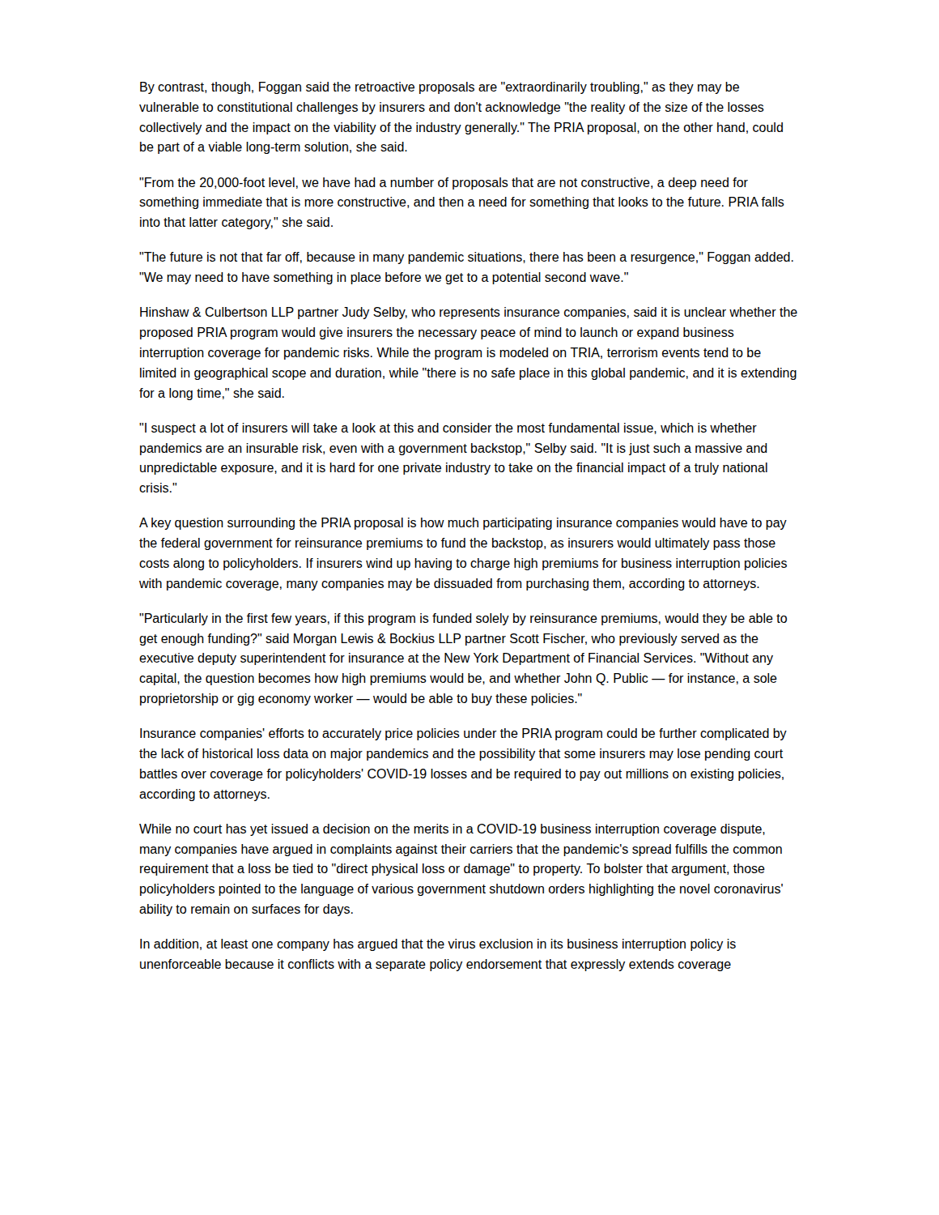By contrast, though, Foggan said the retroactive proposals are "extraordinarily troubling," as they may be vulnerable to constitutional challenges by insurers and don't acknowledge "the reality of the size of the losses collectively and the impact on the viability of the industry generally." The PRIA proposal, on the other hand, could be part of a viable long-term solution, she said.
"From the 20,000-foot level, we have had a number of proposals that are not constructive, a deep need for something immediate that is more constructive, and then a need for something that looks to the future. PRIA falls into that latter category," she said.
"The future is not that far off, because in many pandemic situations, there has been a resurgence," Foggan added. "We may need to have something in place before we get to a potential second wave."
Hinshaw & Culbertson LLP partner Judy Selby, who represents insurance companies, said it is unclear whether the proposed PRIA program would give insurers the necessary peace of mind to launch or expand business interruption coverage for pandemic risks. While the program is modeled on TRIA, terrorism events tend to be limited in geographical scope and duration, while "there is no safe place in this global pandemic, and it is extending for a long time," she said.
"I suspect a lot of insurers will take a look at this and consider the most fundamental issue, which is whether pandemics are an insurable risk, even with a government backstop," Selby said. "It is just such a massive and unpredictable exposure, and it is hard for one private industry to take on the financial impact of a truly national crisis."
A key question surrounding the PRIA proposal is how much participating insurance companies would have to pay the federal government for reinsurance premiums to fund the backstop, as insurers would ultimately pass those costs along to policyholders. If insurers wind up having to charge high premiums for business interruption policies with pandemic coverage, many companies may be dissuaded from purchasing them, according to attorneys.
"Particularly in the first few years, if this program is funded solely by reinsurance premiums, would they be able to get enough funding?" said Morgan Lewis & Bockius LLP partner Scott Fischer, who previously served as the executive deputy superintendent for insurance at the New York Department of Financial Services. "Without any capital, the question becomes how high premiums would be, and whether John Q. Public — for instance, a sole proprietorship or gig economy worker — would be able to buy these policies."
Insurance companies' efforts to accurately price policies under the PRIA program could be further complicated by the lack of historical loss data on major pandemics and the possibility that some insurers may lose pending court battles over coverage for policyholders' COVID-19 losses and be required to pay out millions on existing policies, according to attorneys.
While no court has yet issued a decision on the merits in a COVID-19 business interruption coverage dispute, many companies have argued in complaints against their carriers that the pandemic's spread fulfills the common requirement that a loss be tied to "direct physical loss or damage" to property. To bolster that argument, those policyholders pointed to the language of various government shutdown orders highlighting the novel coronavirus' ability to remain on surfaces for days.
In addition, at least one company has argued that the virus exclusion in its business interruption policy is unenforceable because it conflicts with a separate policy endorsement that expressly extends coverage